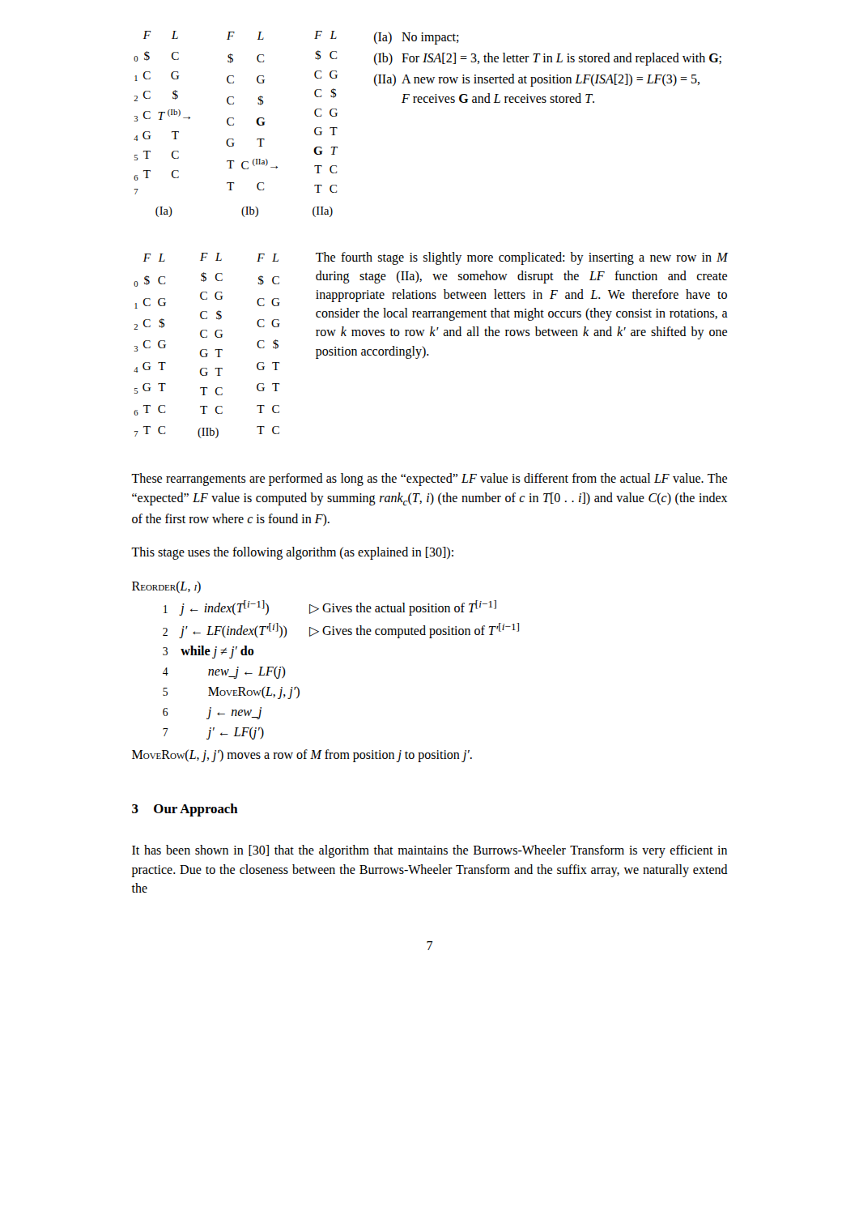(Ia)
| | F | L |
| --- | --- | --- |
| 0 | $ | C |
| 1 | C | G |
| 2 | C | $ |
| 3 | C | T (Ib) → |
| 4 | G | T |
| 5 | T | C |
| 6 | T | C |
| 7 | | |
(Ib)
| | F | L |
| --- | --- | --- |
| | $ | C |
| | C | G |
| | C | $ |
| | C | G |
| | G | T |
| | T | C (IIa) → |
| | T | C |
(IIa)
| | F | L |
| --- | --- | --- |
| | $ | C |
| | C | G |
| | C | $ |
| | C | G |
| | G | T |
| | G | T |
| | T | C |
| | T | C |
| (Ia) | No impact; |
| (Ib) | For ISA [2] = 3, the letter T in L is stored and replaced with G ; |
| (IIa) | A new row is inserted at position LF ( ISA [2]) = LF (3) = 5, F receives G and L receives stored T . |
| | F | L |
| --- | --- | --- |
| 0 | $ | C |
| 1 | C | G |
| 2 | C | $ |
| 3 | C | G |
| 4 | G | T |
| 5 | G | T |
| 6 | T | C |
| 7 | T | C |
(IIb)
| | F | L |
| --- | --- | --- |
| | $ | C |
| | C | G |
| | C | $ |
| | C | G |
| | G | T |
| | G | T |
| | T | C |
| | T | C |
| | F | L |
| --- | --- | --- |
| | $ | C |
| | C | G |
| | C | G |
| | C | $ |
| | G | T |
| | G | T |
| | T | C |
| | T | C |
The fourth stage is slightly more complicated: by inserting a new row in M during stage (IIa), we somehow disrupt the LF function and create inappropriate relations between letters in F and L. We therefore have to consider the local rearrangement that might occurs (they consist in rotations, a row k moves to row k′ and all the rows between k and k′ are shifted by one position accordingly).
These rearrangements are performed as long as the “expected” LF value is different from the actual LF value. The “expected” LF value is computed by summing rankc(T, i) (the number of c in T[0 . . i]) and value C(c) (the index of the first row where c is found in F).
This stage uses the following algorithm (as explained in [30]):
Reorder(L, i)
| 1 | j ← index ( T [ i −1] ) | ▷ Gives the actual position of T [ i −1] |
| 2 | j′ ← LF ( index ( T′ [ i ] )) | ▷ Gives the computed position of T′ [ i −1] |
| 3 | while j ≠ j′ do |
| 4 | new_j ← LF ( j ) |
| 5 | MoveRow ( L , j , j′ ) |
| 6 | j ← new_j |
| 7 | j′ ← LF ( j′ ) |
MoveRow(L, j, j′) moves a row of M from position j to position j′.
3 Our Approach
It has been shown in [30] that the algorithm that maintains the Burrows-Wheeler Transform is very efficient in practice. Due to the closeness between the Burrows-Wheeler Transform and the suffix array, we naturally extend the
7